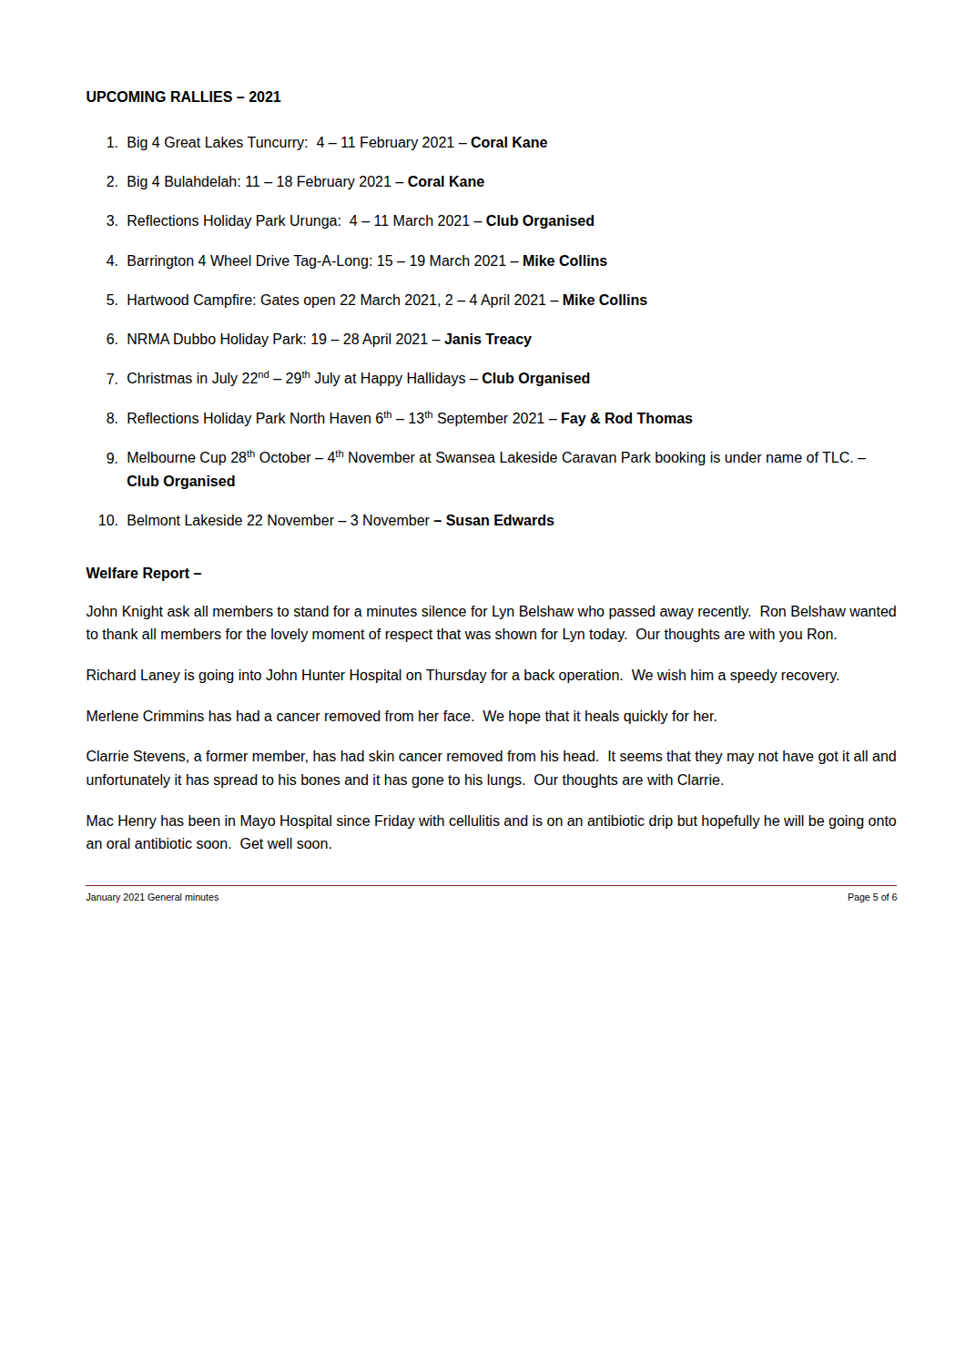UPCOMING RALLIES – 2021
Big 4 Great Lakes Tuncurry: 4 – 11 February 2021 – Coral Kane
Big 4 Bulahdelah: 11 – 18 February 2021 – Coral Kane
Reflections Holiday Park Urunga: 4 – 11 March 2021 – Club Organised
Barrington 4 Wheel Drive Tag-A-Long: 15 – 19 March 2021 – Mike Collins
Hartwood Campfire: Gates open 22 March 2021, 2 – 4 April 2021 – Mike Collins
NRMA Dubbo Holiday Park: 19 – 28 April 2021 – Janis Treacy
Christmas in July 22nd – 29th July at Happy Hallidays – Club Organised
Reflections Holiday Park North Haven 6th – 13th September 2021 – Fay & Rod Thomas
Melbourne Cup 28th October – 4th November at Swansea Lakeside Caravan Park booking is under name of TLC. – Club Organised
Belmont Lakeside 22 November – 3 November – Susan Edwards
Welfare Report –
John Knight ask all members to stand for a minutes silence for Lyn Belshaw who passed away recently. Ron Belshaw wanted to thank all members for the lovely moment of respect that was shown for Lyn today. Our thoughts are with you Ron.
Richard Laney is going into John Hunter Hospital on Thursday for a back operation. We wish him a speedy recovery.
Merlene Crimmins has had a cancer removed from her face. We hope that it heals quickly for her.
Clarrie Stevens, a former member, has had skin cancer removed from his head. It seems that they may not have got it all and unfortunately it has spread to his bones and it has gone to his lungs. Our thoughts are with Clarrie.
Mac Henry has been in Mayo Hospital since Friday with cellulitis and is on an antibiotic drip but hopefully he will be going onto an oral antibiotic soon. Get well soon.
January 2021 General minutes Page 5 of 6